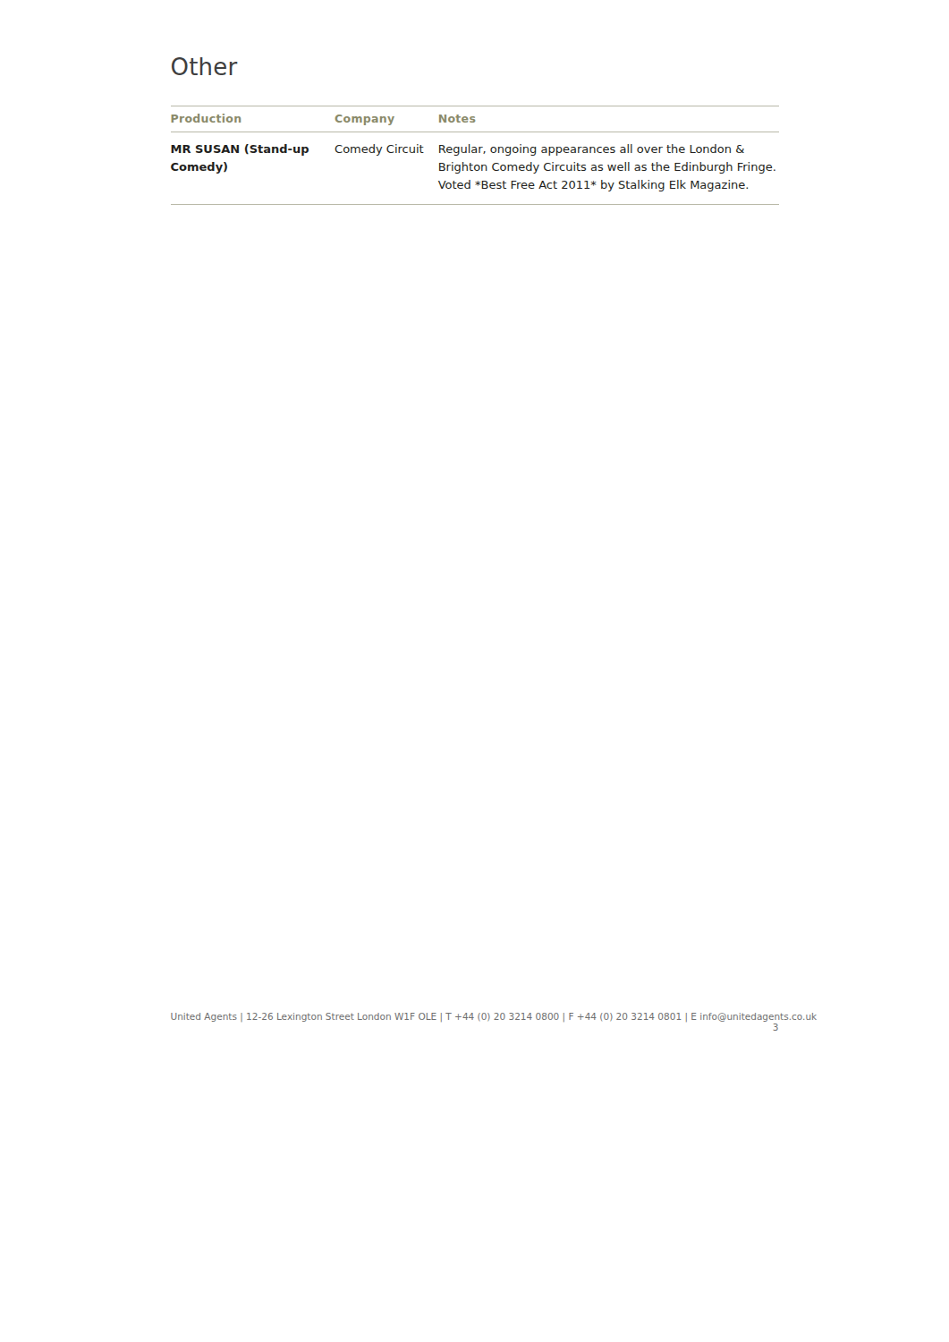Other
| Production | Company | Notes |
| --- | --- | --- |
| MR SUSAN (Stand-up Comedy) | Comedy Circuit | Regular, ongoing appearances all over the London & Brighton Comedy Circuits as well as the Edinburgh Fringe. Voted *Best Free Act 2011* by Stalking Elk Magazine. |
United Agents | 12-26 Lexington Street London W1F OLE | T +44 (0) 20 3214 0800 | F +44 (0) 20 3214 0801 | E info@unitedagents.co.uk3